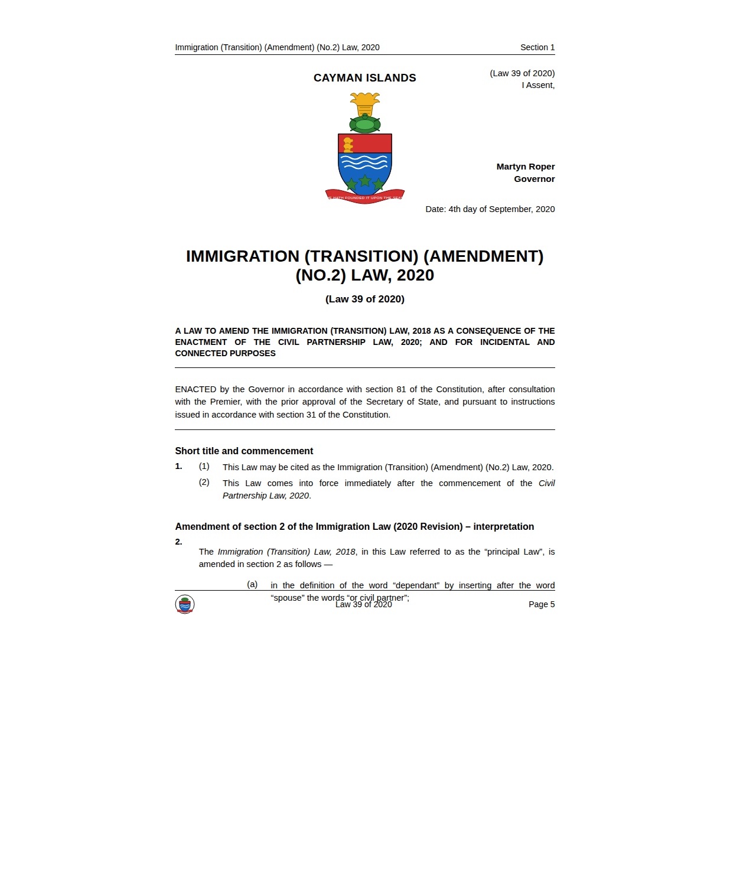Immigration (Transition) (Amendment) (No.2) Law, 2020
Section 1
(Law 39 of 2020)
I Assent,
CAYMAN ISLANDS
HE HATH FOUNDED IT UPON THE SEAS
Martyn Roper
Governor
Date: 4th day of September, 2020
IMMIGRATION (TRANSITION) (AMENDMENT)
(NO.2) LAW, 2020
(Law 39 of 2020)
A LAW TO AMEND THE IMMIGRATION (TRANSITION) LAW, 2018 AS A CONSEQUENCE OF THE ENACTMENT OF THE CIVIL PARTNERSHIP LAW, 2020; AND FOR INCIDENTAL AND CONNECTED PURPOSES
ENACTED by the Governor in accordance with section 81 of the Constitution, after consultation with the Premier, with the prior approval of the Secretary of State, and pursuant to instructions issued in accordance with section 31 of the Constitution.
Short title and commencement
1.
(1)
This Law may be cited as the Immigration (Transition) (Amendment) (No.2) Law, 2020.
(2)
This Law comes into force immediately after the commencement of the Civil Partnership Law, 2020.
Amendment of section 2 of the Immigration Law (2020 Revision) – interpretation
2.
The Immigration (Transition) Law, 2018, in this Law referred to as the “principal Law”, is amended in section 2 as follows —
(a)
in the definition of the word “dependant” by inserting after the word “spouse” the words “or civil partner”;
Law 39 of 2020
Page 5